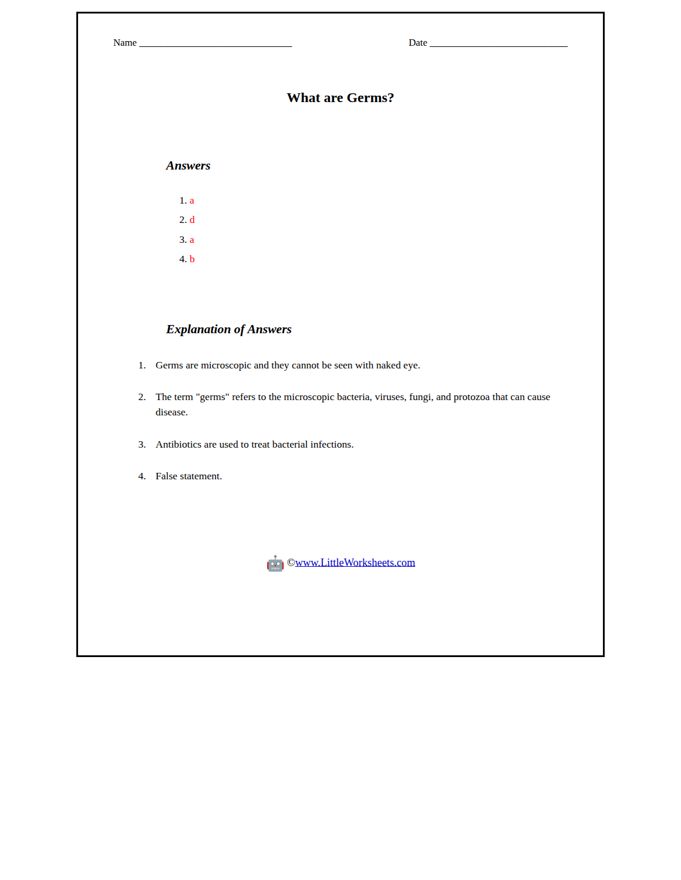Name _______________________________ Date ____________________________
What are Germs?
Answers
a
d
a
b
Explanation of Answers
Germs are microscopic and they cannot be seen with naked eye.
The term "germs" refers to the microscopic bacteria, viruses, fungi, and protozoa that can cause disease.
Antibiotics are used to treat bacterial infections.
False statement.
🤖©www.LittleWorksheets.com